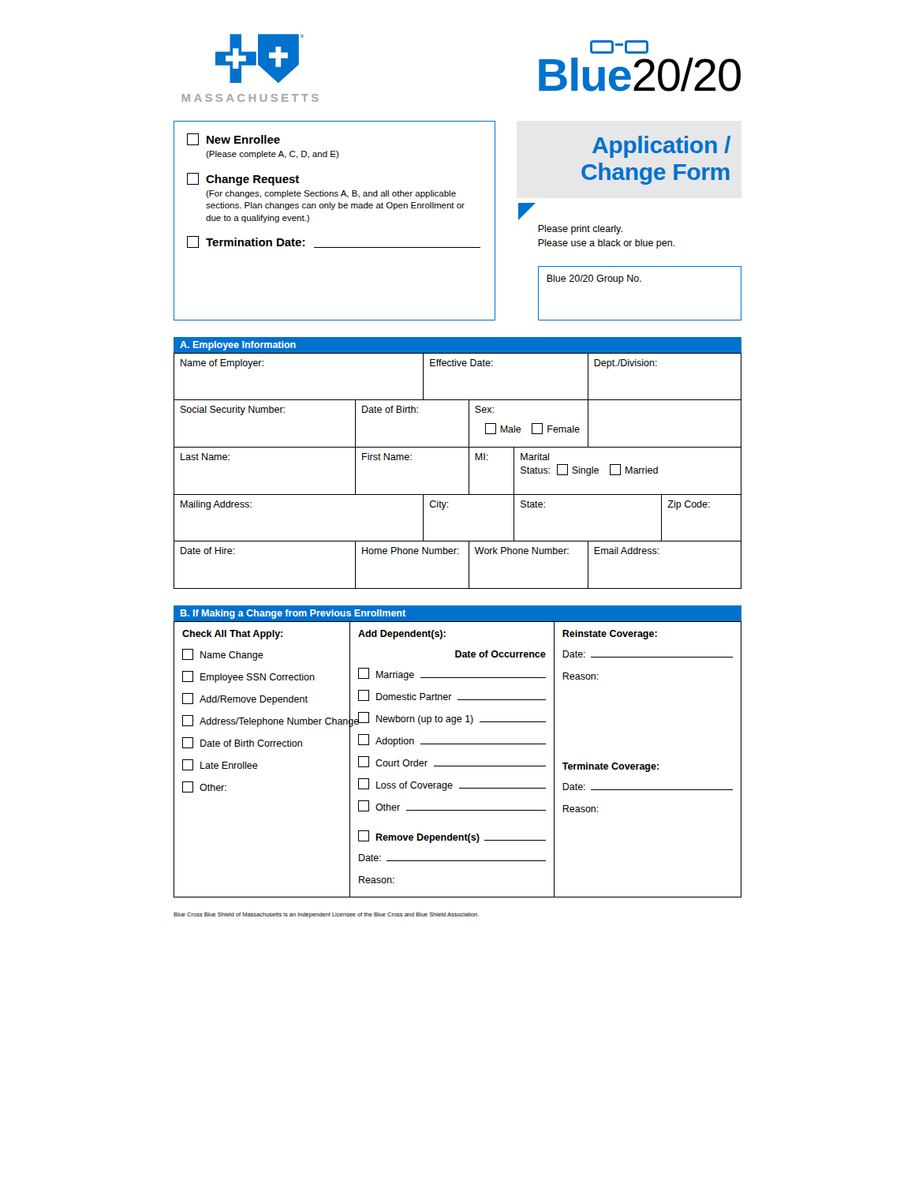®
MASSACHUSETTS
Blue 20/20
New Enrollee
(Please complete A, C, D, and E)
Change Request
(For changes, complete Sections A, B, and all other applicable sections. Plan changes can only be made at Open Enrollment or due to a qualifying event.)
Termination Date:
Application / Change Form
Please print clearly.
Please use a black or blue pen.
Blue 20/20 Group No.
A. Employee Information
| Name of Employer: | Effective Date: | Dept./Division: |
| Social Security Number: | Date of Birth: | Sex: Male Female | |
| Last Name: | First Name: | MI: | Marital Status: Single Married |
| Mailing Address: | City: | State: | Zip Code: |
| Date of Hire: | Home Phone Number: | Work Phone Number: | Email Address: |
B. If Making a Change from Previous Enrollment
| Check All That Apply: Name Change Employee SSN Correction Add/Remove Dependent Address/Telephone Number Change Date of Birth Correction Late Enrollee Other: | Add Dependent(s): Date of Occurrence Marriage Domestic Partner Newborn (up to age 1) Adoption Court Order Loss of Coverage Other Remove Dependent(s) Date: Reason: | Reinstate Coverage: Date: Reason: Terminate Coverage: Date: Reason: |
Blue Cross Blue Shield of Massachusetts is an Independent Licensee of the Blue Cross and Blue Shield Association.